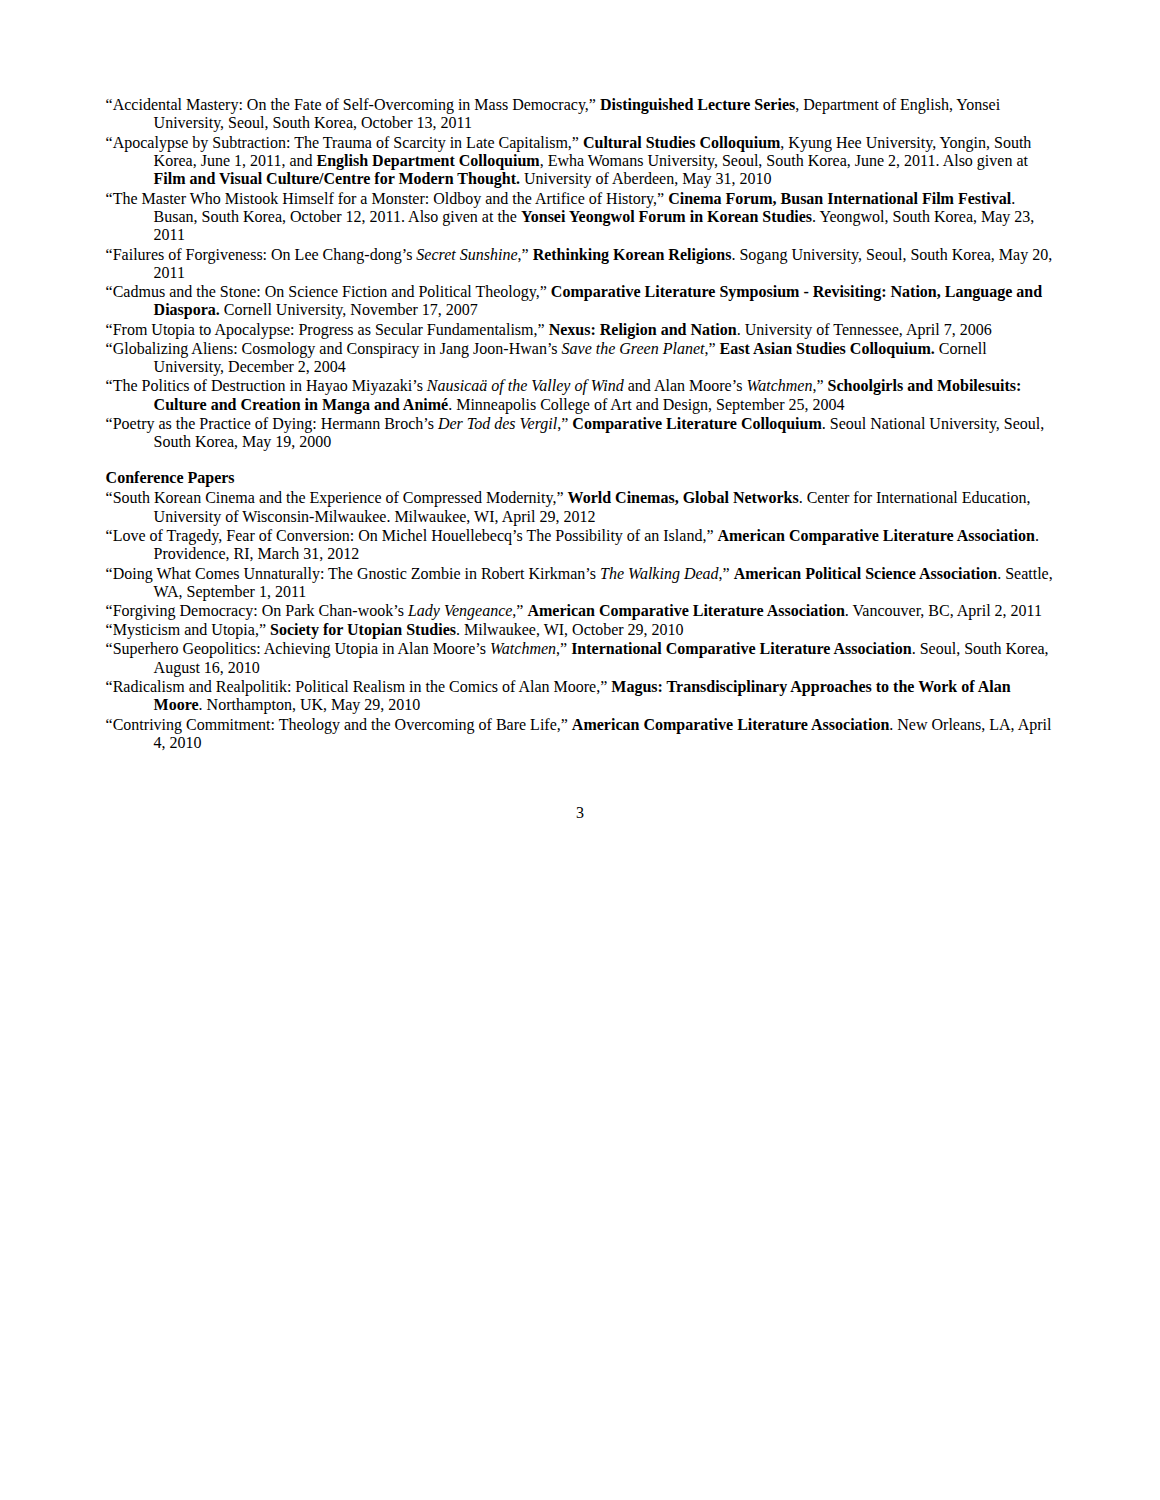“Accidental Mastery: On the Fate of Self-Overcoming in Mass Democracy,” Distinguished Lecture Series, Department of English, Yonsei University, Seoul, South Korea, October 13, 2011
“Apocalypse by Subtraction: The Trauma of Scarcity in Late Capitalism,” Cultural Studies Colloquium, Kyung Hee University, Yongin, South Korea, June 1, 2011, and English Department Colloquium, Ewha Womans University, Seoul, South Korea, June 2, 2011. Also given at Film and Visual Culture/Centre for Modern Thought. University of Aberdeen, May 31, 2010
“The Master Who Mistook Himself for a Monster: Oldboy and the Artifice of History,” Cinema Forum, Busan International Film Festival. Busan, South Korea, October 12, 2011. Also given at the Yonsei Yeongwol Forum in Korean Studies. Yeongwol, South Korea, May 23, 2011
“Failures of Forgiveness: On Lee Chang-dong’s Secret Sunshine,” Rethinking Korean Religions. Sogang University, Seoul, South Korea, May 20, 2011
“Cadmus and the Stone: On Science Fiction and Political Theology,” Comparative Literature Symposium - Revisiting: Nation, Language and Diaspora. Cornell University, November 17, 2007
“From Utopia to Apocalypse: Progress as Secular Fundamentalism,” Nexus: Religion and Nation. University of Tennessee, April 7, 2006
“Globalizing Aliens: Cosmology and Conspiracy in Jang Joon-Hwan’s Save the Green Planet,” East Asian Studies Colloquium. Cornell University, December 2, 2004
“The Politics of Destruction in Hayao Miyazaki’s Nausicaä of the Valley of Wind and Alan Moore’s Watchmen,” Schoolgirls and Mobilesuits: Culture and Creation in Manga and Animé. Minneapolis College of Art and Design, September 25, 2004
“Poetry as the Practice of Dying: Hermann Broch’s Der Tod des Vergil,” Comparative Literature Colloquium. Seoul National University, Seoul, South Korea, May 19, 2000
Conference Papers
“South Korean Cinema and the Experience of Compressed Modernity,” World Cinemas, Global Networks. Center for International Education, University of Wisconsin-Milwaukee. Milwaukee, WI, April 29, 2012
“Love of Tragedy, Fear of Conversion: On Michel Houellebecq’s The Possibility of an Island,” American Comparative Literature Association. Providence, RI, March 31, 2012
“Doing What Comes Unnaturally: The Gnostic Zombie in Robert Kirkman’s The Walking Dead,” American Political Science Association. Seattle, WA, September 1, 2011
“Forgiving Democracy: On Park Chan-wook’s Lady Vengeance,” American Comparative Literature Association. Vancouver, BC, April 2, 2011
“Mysticism and Utopia,” Society for Utopian Studies. Milwaukee, WI, October 29, 2010
“Superhero Geopolitics: Achieving Utopia in Alan Moore’s Watchmen,” International Comparative Literature Association. Seoul, South Korea, August 16, 2010
“Radicalism and Realpolitik: Political Realism in the Comics of Alan Moore,” Magus: Transdisciplinary Approaches to the Work of Alan Moore. Northampton, UK, May 29, 2010
“Contriving Commitment: Theology and the Overcoming of Bare Life,” American Comparative Literature Association. New Orleans, LA, April 4, 2010
3